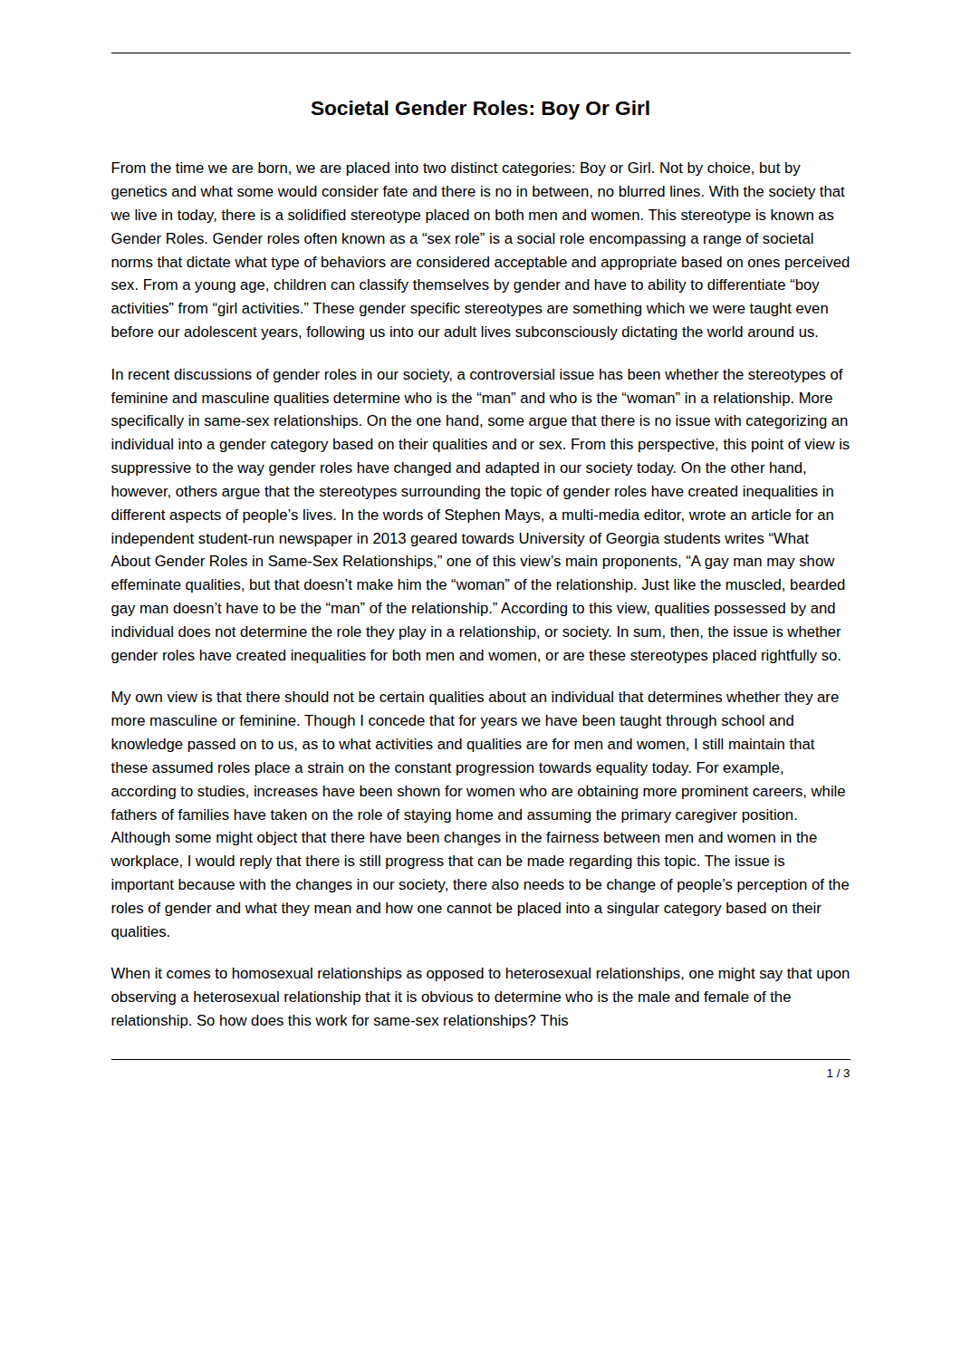Societal Gender Roles: Boy Or Girl
From the time we are born, we are placed into two distinct categories: Boy or Girl. Not by choice, but by genetics and what some would consider fate and there is no in between, no blurred lines. With the society that we live in today, there is a solidified stereotype placed on both men and women. This stereotype is known as Gender Roles. Gender roles often known as a “sex role” is a social role encompassing a range of societal norms that dictate what type of behaviors are considered acceptable and appropriate based on ones perceived sex. From a young age, children can classify themselves by gender and have to ability to differentiate “boy activities” from “girl activities.” These gender specific stereotypes are something which we were taught even before our adolescent years, following us into our adult lives subconsciously dictating the world around us.
In recent discussions of gender roles in our society, a controversial issue has been whether the stereotypes of feminine and masculine qualities determine who is the “man” and who is the “woman” in a relationship. More specifically in same-sex relationships. On the one hand, some argue that there is no issue with categorizing an individual into a gender category based on their qualities and or sex. From this perspective, this point of view is suppressive to the way gender roles have changed and adapted in our society today. On the other hand, however, others argue that the stereotypes surrounding the topic of gender roles have created inequalities in different aspects of people’s lives. In the words of Stephen Mays, a multi-media editor, wrote an article for an independent student-run newspaper in 2013 geared towards University of Georgia students writes “What About Gender Roles in Same-Sex Relationships,” one of this view’s main proponents, “A gay man may show effeminate qualities, but that doesn’t make him the “woman” of the relationship. Just like the muscled, bearded gay man doesn’t have to be the “man” of the relationship.” According to this view, qualities possessed by and individual does not determine the role they play in a relationship, or society. In sum, then, the issue is whether gender roles have created inequalities for both men and women, or are these stereotypes placed rightfully so.
My own view is that there should not be certain qualities about an individual that determines whether they are more masculine or feminine. Though I concede that for years we have been taught through school and knowledge passed on to us, as to what activities and qualities are for men and women, I still maintain that these assumed roles place a strain on the constant progression towards equality today. For example, according to studies, increases have been shown for women who are obtaining more prominent careers, while fathers of families have taken on the role of staying home and assuming the primary caregiver position. Although some might object that there have been changes in the fairness between men and women in the workplace, I would reply that there is still progress that can be made regarding this topic. The issue is important because with the changes in our society, there also needs to be change of people’s perception of the roles of gender and what they mean and how one cannot be placed into a singular category based on their qualities.
When it comes to homosexual relationships as opposed to heterosexual relationships, one might say that upon observing a heterosexual relationship that it is obvious to determine who is the male and female of the relationship. So how does this work for same-sex relationships? This
1 / 3